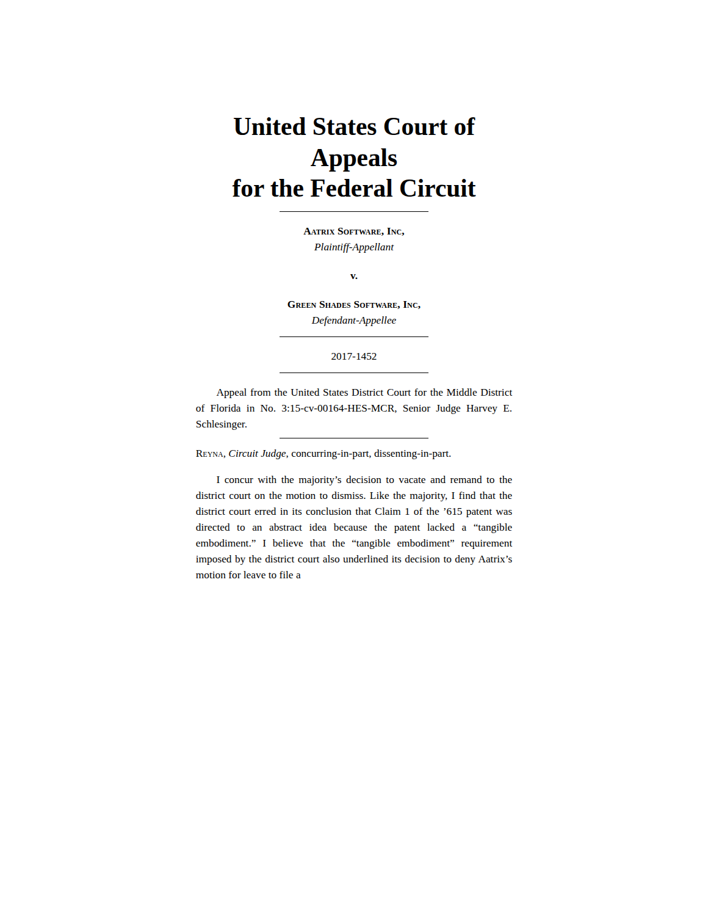United States Court of Appeals
for the Federal Circuit
Aatrix Software, Inc,
Plaintiff-Appellant
v.
Green Shades Software, Inc,
Defendant-Appellee
2017-1452
Appeal from the United States District Court for the Middle District of Florida in No. 3:15-cv-00164-HES-MCR, Senior Judge Harvey E. Schlesinger.
Reyna, Circuit Judge, concurring-in-part, dissenting-in-part.
I concur with the majority’s decision to vacate and remand to the district court on the motion to dismiss. Like the majority, I find that the district court erred in its conclusion that Claim 1 of the ’615 patent was directed to an abstract idea because the patent lacked a “tangible embodiment.” I believe that the “tangible embodiment” requirement imposed by the district court also underlined its decision to deny Aatrix’s motion for leave to file a